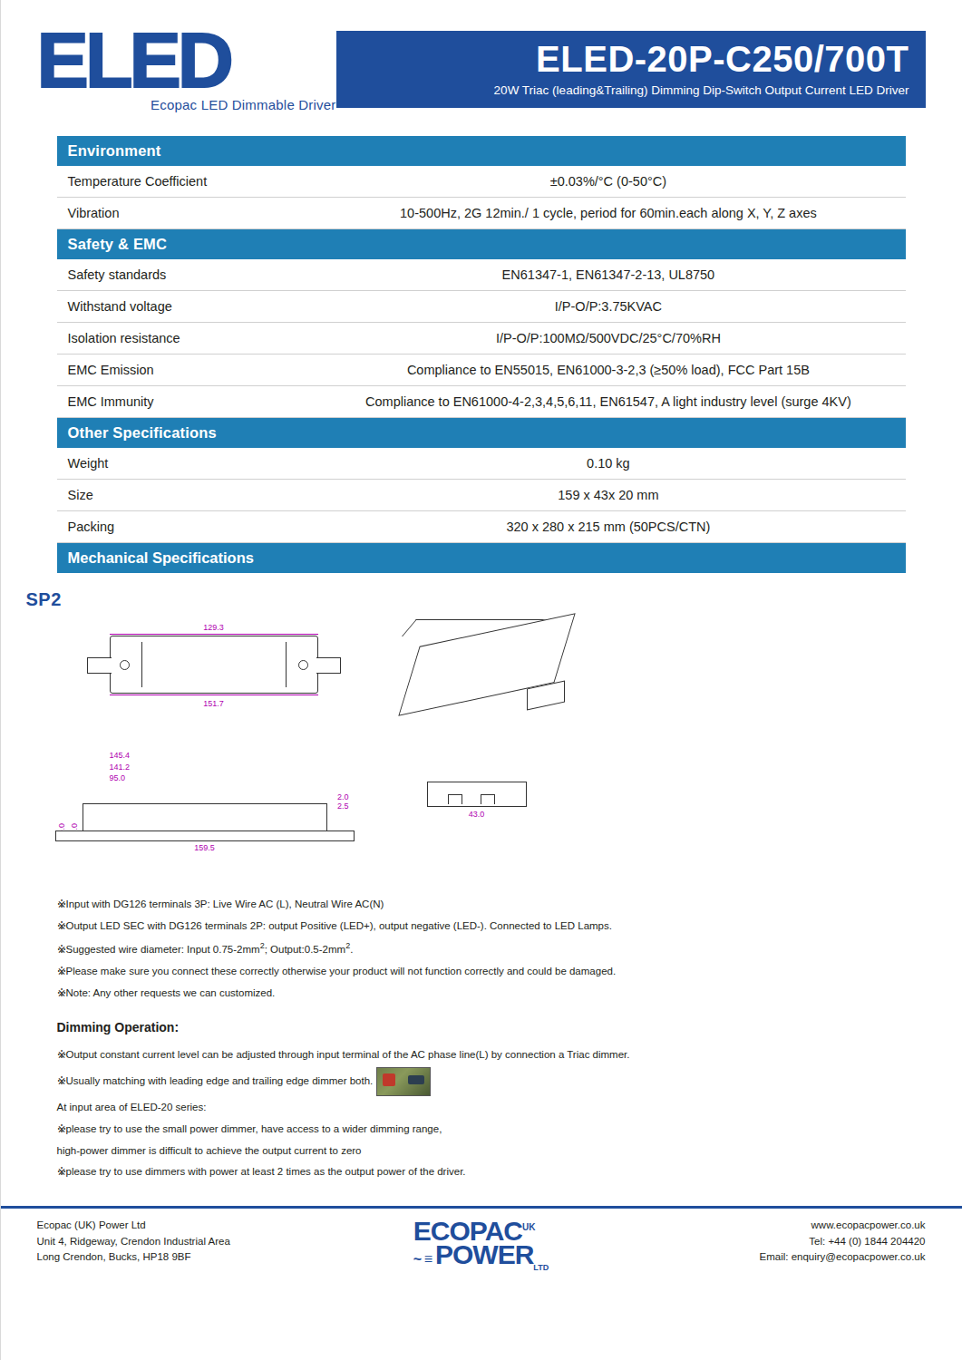ELED
Ecopac LED Dimmable Driver
ELED-20P-C250/700T
20W Triac (leading&Trailing) Dimming Dip-Switch Output Current LED Driver
| Environment |
| Temperature Coefficient | ±0.03%/°C (0-50°C) |
| Vibration | 10-500Hz, 2G 12min./ 1 cycle, period for 60min.each along X, Y, Z axes |
| Safety & EMC |
| Safety standards | EN61347-1, EN61347-2-13, UL8750 |
| Withstand voltage | I/P-O/P:3.75KVAC |
| Isolation resistance | I/P-O/P:100MΩ/500VDC/25°C/70%RH |
| EMC Emission | Compliance to EN55015, EN61000-3-2,3 (≥50% load), FCC Part 15B |
| EMC Immunity | Compliance to EN61000-4-2,3,4,5,6,11, EN61547, A light industry level (surge 4KV) |
| Other Specifications |
| Weight | 0.10 kg |
| Size | 159 x 43x 20 mm |
| Packing | 320 x 280 x 215 mm (50PCS/CTN) |
Mechanical Specifications
SP2
129.3
151.7
145.4
141.2
95.0
20.0 18.0 10.8
2.0 2.5
159.5
43.0
※Input with DG126 terminals 3P: Live Wire AC (L), Neutral Wire AC(N)
※Output LED SEC with DG126 terminals 2P: output Positive (LED+), output negative (LED-). Connected to LED Lamps.
※Suggested wire diameter: Input 0.75-2mm2; Output:0.5-2mm2.
※Please make sure you connect these correctly otherwise your product will not function correctly and could be damaged.
※Note: Any other requests we can customized.
Dimming Operation:
※Output constant current level can be adjusted through input terminal of the AC phase line(L) by connection a Triac dimmer.
※Usually matching with leading edge and trailing edge dimmer both.
At input area of ELED-20 series:
※please try to use the small power dimmer, have access to a wider dimming range,
high-power dimmer is difficult to achieve the output current to zero
※please try to use dimmers with power at least 2 times as the output power of the driver.
Ecopac (UK) Power Ltd
Unit 4, Ridgeway, Crendon Industrial Area
Long Crendon, Bucks, HP18 9BF
ECOPACUK
~ ≡POWERLTD
www.ecopacpower.co.uk
Tel: +44 (0) 1844 204420
Email: enquiry@ecopacpower.co.uk